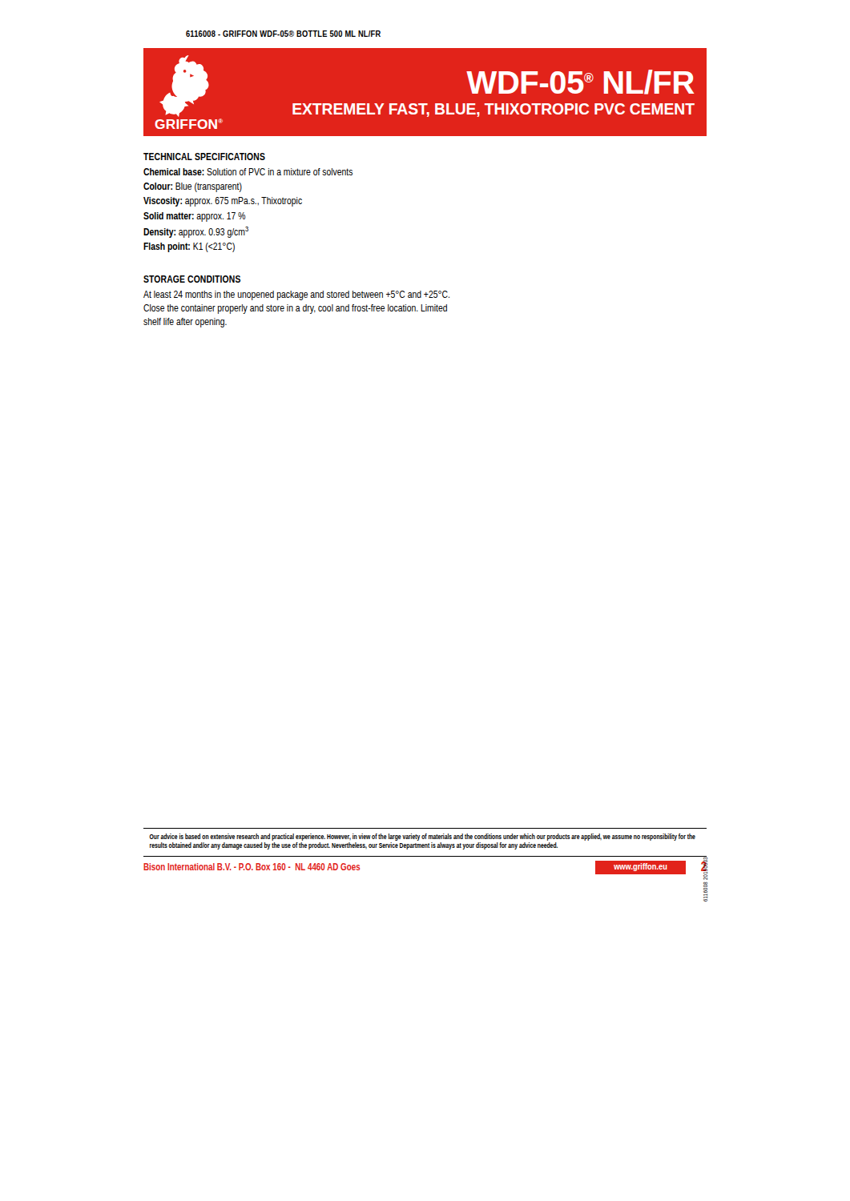6116008 - GRIFFON WDF-05® BOTTLE 500 ML NL/FR
GRIFFON®
WDF-05® NL/FR
EXTREMELY FAST, BLUE, THIXOTROPIC PVC CEMENT
Technical specifications
Chemical base: Solution of PVC in a mixture of solvents
Colour: Blue (transparent)
Viscosity: approx. 675 mPa.s., Thixotropic
Solid matter: approx. 17 %
Density: approx. 0.93 g/cm3
Flash point: K1 (<21°C)
Storage conditions
At least 24 months in the unopened package and stored between +5°C and +25°C. Close the container properly and store in a dry, cool and frost-free location. Limited shelf life after opening.
Our advice is based on extensive research and practical experience. However, in view of the large variety of materials and the conditions under which our products are applied, we assume no responsibility for the results obtained and/or any damage caused by the use of the product. Nevertheless, our Service Department is always at your disposal for any advice needed.
Bison International B.V. - P.O. Box 160 - NL 4460 AD Goes
www.griffon.eu
2
6116008 20190503